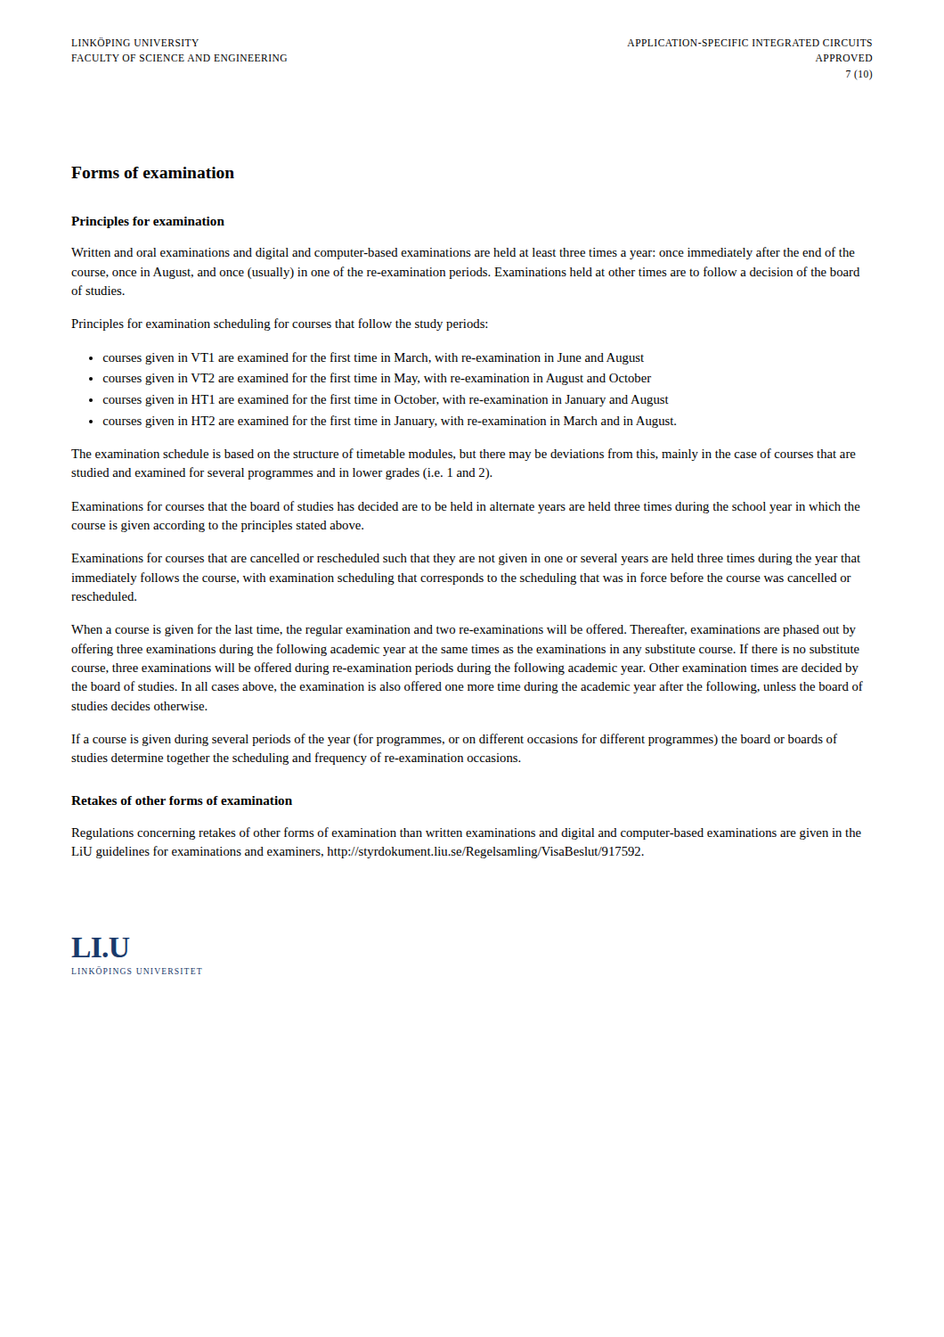LINKÖPING UNIVERSITY
FACULTY OF SCIENCE AND ENGINEERING
APPLICATION-SPECIFIC INTEGRATED CIRCUITS
APPROVED
7 (10)
Forms of examination
Principles for examination
Written and oral examinations and digital and computer-based examinations are held at least three times a year: once immediately after the end of the course, once in August, and once (usually) in one of the re-examination periods. Examinations held at other times are to follow a decision of the board of studies.
Principles for examination scheduling for courses that follow the study periods:
courses given in VT1 are examined for the first time in March, with re-examination in June and August
courses given in VT2 are examined for the first time in May, with re-examination in August and October
courses given in HT1 are examined for the first time in October, with re-examination in January and August
courses given in HT2 are examined for the first time in January, with re-examination in March and in August.
The examination schedule is based on the structure of timetable modules, but there may be deviations from this, mainly in the case of courses that are studied and examined for several programmes and in lower grades (i.e. 1 and 2).
Examinations for courses that the board of studies has decided are to be held in alternate years are held three times during the school year in which the course is given according to the principles stated above.
Examinations for courses that are cancelled or rescheduled such that they are not given in one or several years are held three times during the year that immediately follows the course, with examination scheduling that corresponds to the scheduling that was in force before the course was cancelled or rescheduled.
When a course is given for the last time, the regular examination and two re-examinations will be offered. Thereafter, examinations are phased out by offering three examinations during the following academic year at the same times as the examinations in any substitute course. If there is no substitute course, three examinations will be offered during re-examination periods during the following academic year. Other examination times are decided by the board of studies. In all cases above, the examination is also offered one more time during the academic year after the following, unless the board of studies decides otherwise.
If a course is given during several periods of the year (for programmes, or on different occasions for different programmes) the board or boards of studies determine together the scheduling and frequency of re-examination occasions.
Retakes of other forms of examination
Regulations concerning retakes of other forms of examination than written examinations and digital and computer-based examinations are given in the LiU guidelines for examinations and examiners, http://styrdokument.liu.se/Regelsamling/VisaBeslut/917592.
LI.U
LINKÖPINGS UNIVERSITET